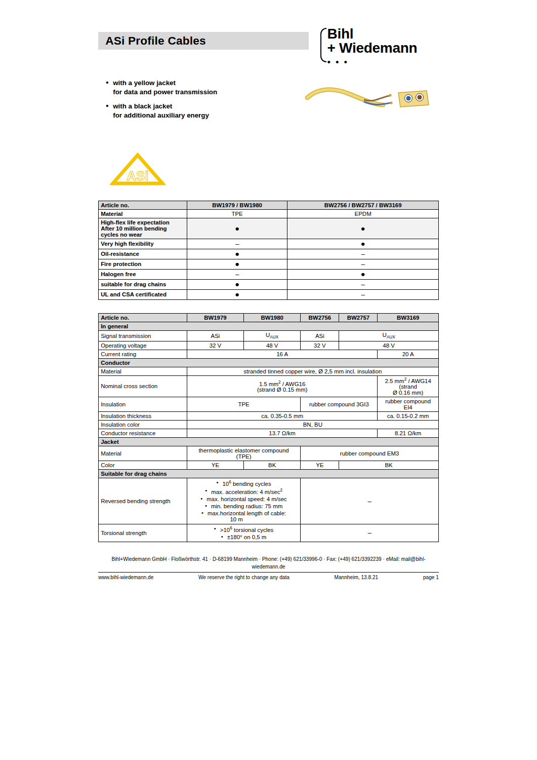ASi Profile Cables
Bihl+ Wiedemann
•••
with a yellow jacket
for data and power transmission
with a black jacket
for additional auxiliary energy
ASi
| Article no. | BW1979 / BW1980 | BW2756 / BW2757 / BW3169 |
| --- | --- | --- |
| Material | TPE | EPDM |
| High-flex life expectation After 10 million bending cycles no wear | ● | ● |
| Very high flexibility | – | ● |
| Oil-resistance | ● | – |
| Fire protection | ● | – |
| Halogen free | – | ● |
| suitable for drag chains | ● | – |
| UL and CSA certificated | ● | – |
| Article no. | BW1979 | BW1980 | BW2756 | BW2757 | BW3169 |
| --- | --- | --- | --- | --- | --- |
| In general |
| Signal transmission | ASi | U AUX | ASi | U AUX |
| Operating voltage | 32 V | 48 V | 32 V | 48 V |
| Current rating | 16 A | 20 A |
| Conductor |
| Material | stranded tinned copper wire, Ø 2,5 mm incl. insulation |
| Nominal cross section | 1.5 mm 2 / AWG16 (strand Ø 0.15 mm) | 2.5 mm 2 / AWG14 (strand Ø 0.16 mm) |
| Insulation | TPE | rubber compound 3GI3 | rubber compound EI4 |
| Insulation thickness | ca. 0.35-0.5 mm | ca. 0.15-0.2 mm |
| Insulation color | BN, BU |
| Conductor resistance | 13.7 Ω/km | 8.21 Ω/km |
| Jacket |
| Material | thermoplastic elastomer compound (TPE) | rubber compound EM3 |
| Color | YE | BK | YE | BK |
| Suitable for drag chains |
| Reversed bending strength | 10 6 bending cycles max. acceleration: 4 m/sec 2 max. horizontal speed: 4 m/sec min. bending radius: 75 mm max.horizontal length of cable: 10 m | – |
| Torsional strength | >10 6 torsional cycles ±180° on 0,5 m | – |
Bihl+Wiedemann GmbH · Floßwörthstr. 41 · D-68199 Mannheim · Phone: (+49) 621/33996-0 · Fax: (+49) 621/3392239 · eMail: mail@bihl-wiedemann.de
www.bihl-wiedemann.de We reserve the right to change any data Mannheim, 13.8.21 page 1